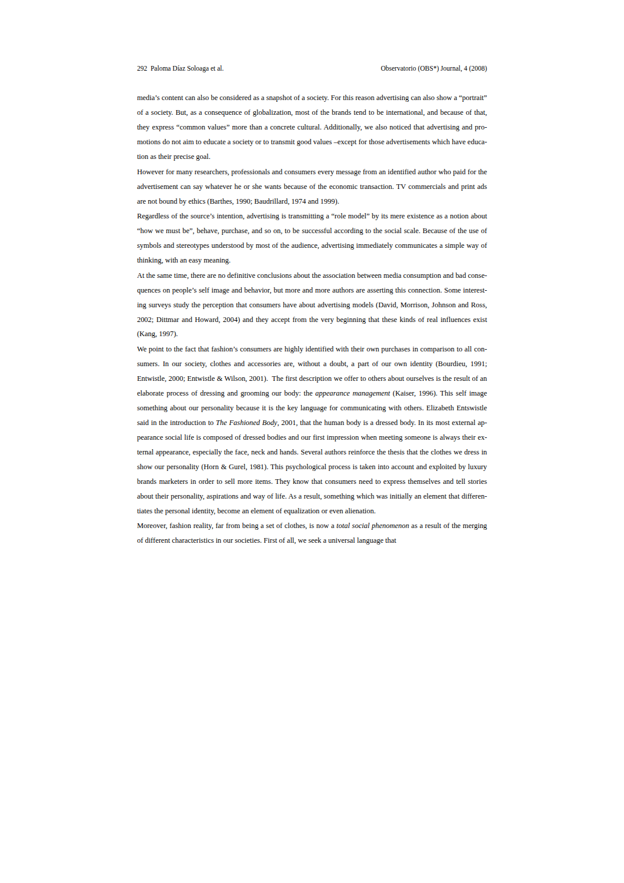292 Paloma Díaz Soloaga et al. Observatorio (OBS*) Journal, 4 (2008)
media’s content can also be considered as a snapshot of a society. For this reason advertising can also show a “portrait” of a society. But, as a consequence of globalization, most of the brands tend to be international, and because of that, they express “common values” more than a concrete cultural. Additionally, we also noticed that advertising and promotions do not aim to educate a society or to transmit good values –except for those advertisements which have education as their precise goal.
However for many researchers, professionals and consumers every message from an identified author who paid for the advertisement can say whatever he or she wants because of the economic transaction. TV commercials and print ads are not bound by ethics (Barthes, 1990; Baudrillard, 1974 and 1999).
Regardless of the source’s intention, advertising is transmitting a “role model” by its mere existence as a notion about “how we must be”, behave, purchase, and so on, to be successful according to the social scale. Because of the use of symbols and stereotypes understood by most of the audience, advertising immediately communicates a simple way of thinking, with an easy meaning.
At the same time, there are no definitive conclusions about the association between media consumption and bad consequences on people’s self image and behavior, but more and more authors are asserting this connection. Some interesting surveys study the perception that consumers have about advertising models (David, Morrison, Johnson and Ross, 2002; Dittmar and Howard, 2004) and they accept from the very beginning that these kinds of real influences exist (Kang, 1997).
We point to the fact that fashion’s consumers are highly identified with their own purchases in comparison to all consumers. In our society, clothes and accessories are, without a doubt, a part of our own identity (Bourdieu, 1991; Entwistle, 2000; Entwistle & Wilson, 2001). The first description we offer to others about ourselves is the result of an elaborate process of dressing and grooming our body: the appearance management (Kaiser, 1996). This self image something about our personality because it is the key language for communicating with others. Elizabeth Entswistle said in the introduction to The Fashioned Body, 2001, that the human body is a dressed body. In its most external appearance social life is composed of dressed bodies and our first impression when meeting someone is always their external appearance, especially the face, neck and hands. Several authors reinforce the thesis that the clothes we dress in show our personality (Horn & Gurel, 1981). This psychological process is taken into account and exploited by luxury brands marketers in order to sell more items. They know that consumers need to express themselves and tell stories about their personality, aspirations and way of life. As a result, something which was initially an element that differentiates the personal identity, become an element of equalization or even alienation.
Moreover, fashion reality, far from being a set of clothes, is now a total social phenomenon as a result of the merging of different characteristics in our societies. First of all, we seek a universal language that